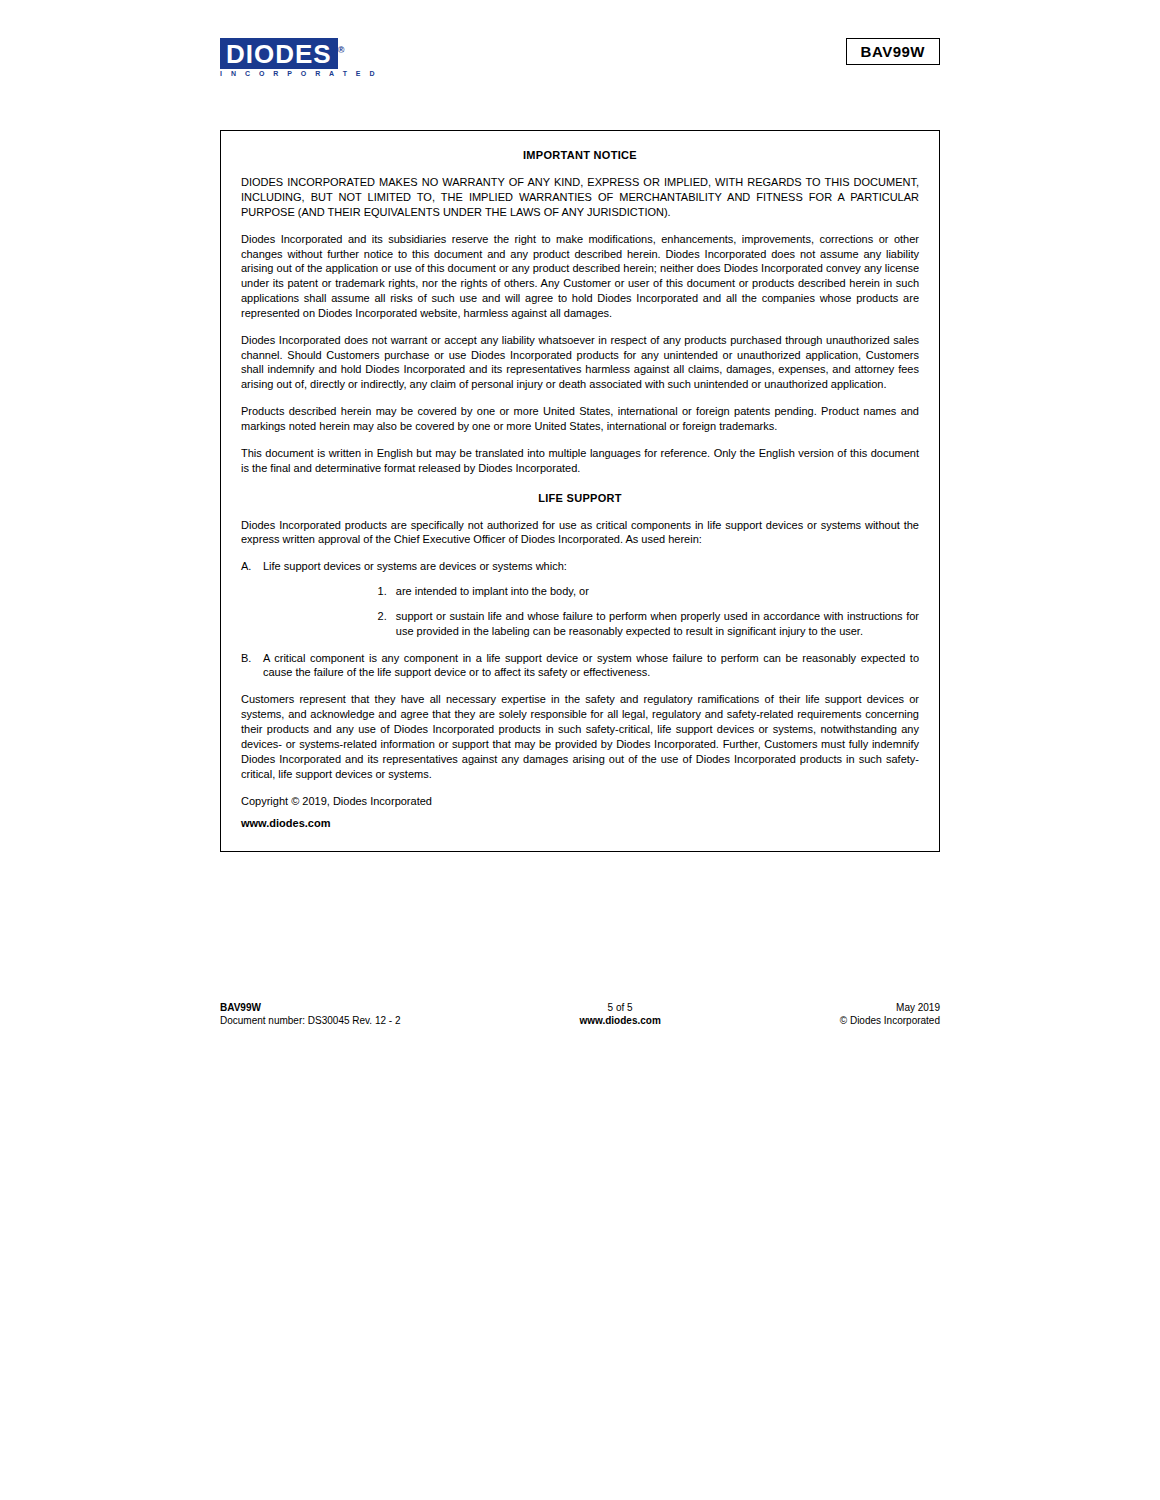DIODES®
I N C O R P O R A T E D
BAV99W
IMPORTANT NOTICE
DIODES INCORPORATED MAKES NO WARRANTY OF ANY KIND, EXPRESS OR IMPLIED, WITH REGARDS TO THIS DOCUMENT, INCLUDING, BUT NOT LIMITED TO, THE IMPLIED WARRANTIES OF MERCHANTABILITY AND FITNESS FOR A PARTICULAR PURPOSE (AND THEIR EQUIVALENTS UNDER THE LAWS OF ANY JURISDICTION).
Diodes Incorporated and its subsidiaries reserve the right to make modifications, enhancements, improvements, corrections or other changes without further notice to this document and any product described herein. Diodes Incorporated does not assume any liability arising out of the application or use of this document or any product described herein; neither does Diodes Incorporated convey any license under its patent or trademark rights, nor the rights of others. Any Customer or user of this document or products described herein in such applications shall assume all risks of such use and will agree to hold Diodes Incorporated and all the companies whose products are represented on Diodes Incorporated website, harmless against all damages.
Diodes Incorporated does not warrant or accept any liability whatsoever in respect of any products purchased through unauthorized sales channel. Should Customers purchase or use Diodes Incorporated products for any unintended or unauthorized application, Customers shall indemnify and hold Diodes Incorporated and its representatives harmless against all claims, damages, expenses, and attorney fees arising out of, directly or indirectly, any claim of personal injury or death associated with such unintended or unauthorized application.
Products described herein may be covered by one or more United States, international or foreign patents pending. Product names and markings noted herein may also be covered by one or more United States, international or foreign trademarks.
This document is written in English but may be translated into multiple languages for reference. Only the English version of this document is the final and determinative format released by Diodes Incorporated.
LIFE SUPPORT
Diodes Incorporated products are specifically not authorized for use as critical components in life support devices or systems without the express written approval of the Chief Executive Officer of Diodes Incorporated. As used herein:
A. Life support devices or systems are devices or systems which:
are intended to implant into the body, or
support or sustain life and whose failure to perform when properly used in accordance with instructions for use provided in the labeling can be reasonably expected to result in significant injury to the user.
B. A critical component is any component in a life support device or system whose failure to perform can be reasonably expected to cause the failure of the life support device or to affect its safety or effectiveness.
Customers represent that they have all necessary expertise in the safety and regulatory ramifications of their life support devices or systems, and acknowledge and agree that they are solely responsible for all legal, regulatory and safety-related requirements concerning their products and any use of Diodes Incorporated products in such safety-critical, life support devices or systems, notwithstanding any devices- or systems-related information or support that may be provided by Diodes Incorporated. Further, Customers must fully indemnify Diodes Incorporated and its representatives against any damages arising out of the use of Diodes Incorporated products in such safety-critical, life support devices or systems.
Copyright © 2019, Diodes Incorporated
www.diodes.com
BAV99W
Document number: DS30045 Rev. 12 - 2
5 of 5
www.diodes.com
May 2019
© Diodes Incorporated